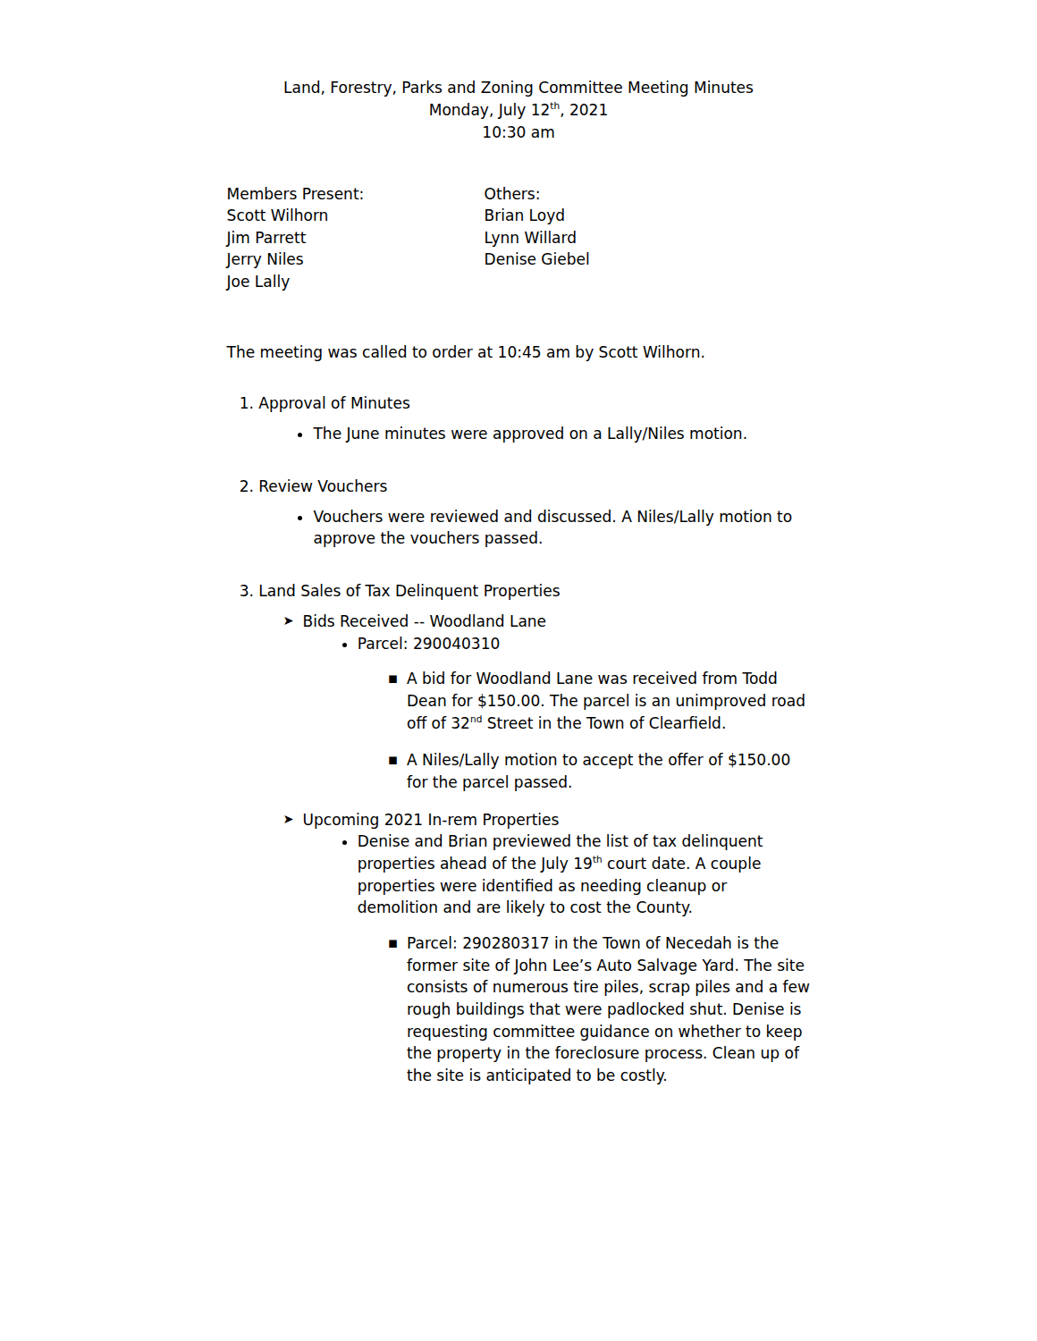Land, Forestry, Parks and Zoning Committee Meeting Minutes Monday, July 12th, 2021 10:30 am
| Members Present: | Others: |
| Scott Wilhorn | Brian Loyd |
| Jim Parrett | Lynn Willard |
| Jerry Niles | Denise Giebel |
| Joe Lally | |
The meeting was called to order at 10:45 am by Scott Wilhorn.
Approval of Minutes
The June minutes were approved on a Lally/Niles motion.
Review Vouchers
Vouchers were reviewed and discussed. A Niles/Lally motion to approve the vouchers passed.
Land Sales of Tax Delinquent Properties
Bids Received -- Woodland Lane
Parcel: 290040310
A bid for Woodland Lane was received from Todd Dean for $150.00. The parcel is an unimproved road off of 32nd Street in the Town of Clearfield.
A Niles/Lally motion to accept the offer of $150.00 for the parcel passed.
Upcoming 2021 In-rem Properties
Denise and Brian previewed the list of tax delinquent properties ahead of the July 19th court date. A couple properties were identified as needing cleanup or demolition and are likely to cost the County.
Parcel: 290280317 in the Town of Necedah is the former site of John Lee’s Auto Salvage Yard. The site consists of numerous tire piles, scrap piles and a few rough buildings that were padlocked shut. Denise is requesting committee guidance on whether to keep the property in the foreclosure process. Clean up of the site is anticipated to be costly.